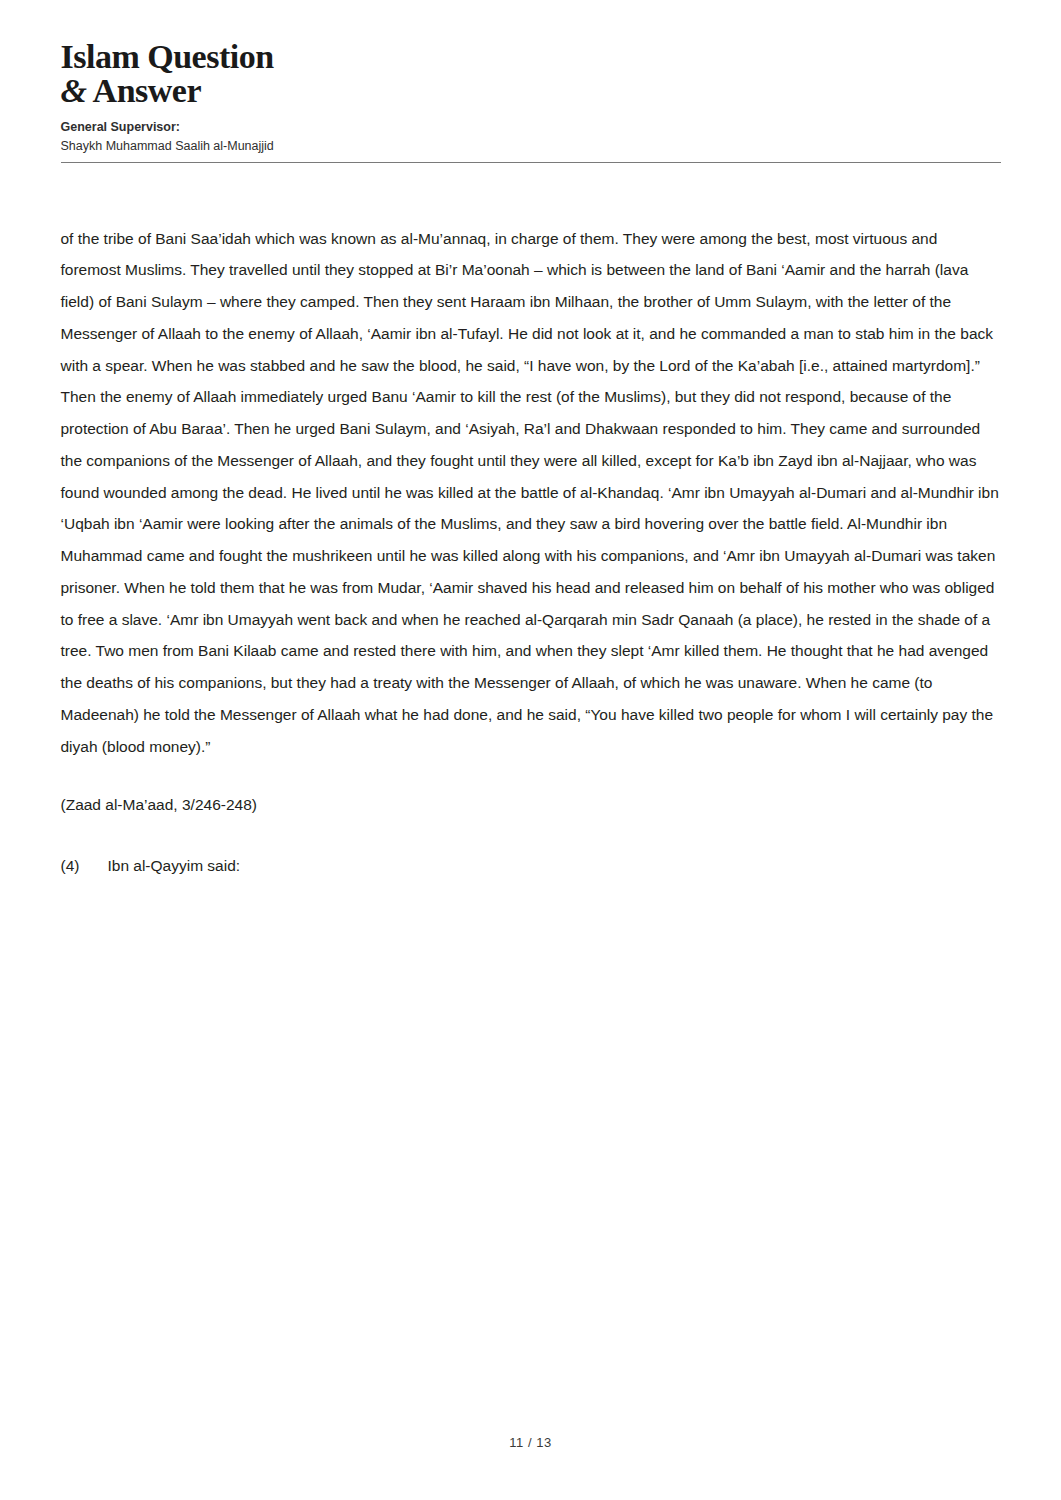Islam Question
& Answer
General Supervisor:
Shaykh Muhammad Saalih al-Munajjid
of the tribe of Bani Saa’idah which was known as al-Mu’annaq, in charge of them. They were among the best, most virtuous and foremost Muslims. They travelled until they stopped at Bi’r Ma’oonah – which is between the land of Bani ‘Aamir and the harrah (lava field) of Bani Sulaym – where they camped. Then they sent Haraam ibn Milhaan, the brother of Umm Sulaym, with the letter of the Messenger of Allaah to the enemy of Allaah, ‘Aamir ibn al-Tufayl. He did not look at it, and he commanded a man to stab him in the back with a spear. When he was stabbed and he saw the blood, he said, “I have won, by the Lord of the Ka’abah [i.e., attained martyrdom].” Then the enemy of Allaah immediately urged Banu ‘Aamir to kill the rest (of the Muslims), but they did not respond, because of the protection of Abu Baraa’. Then he urged Bani Sulaym, and ‘Asiyah, Ra’l and Dhakwaan responded to him. They came and surrounded the companions of the Messenger of Allaah, and they fought until they were all killed, except for Ka’b ibn Zayd ibn al-Najjaar, who was found wounded among the dead. He lived until he was killed at the battle of al-Khandaq. ‘Amr ibn Umayyah al-Dumari and al-Mundhir ibn ‘Uqbah ibn ‘Aamir were looking after the animals of the Muslims, and they saw a bird hovering over the battle field. Al-Mundhir ibn Muhammad came and fought the mushrikeen until he was killed along with his companions, and ‘Amr ibn Umayyah al-Dumari was taken prisoner. When he told them that he was from Mudar, ‘Aamir shaved his head and released him on behalf of his mother who was obliged to free a slave. ‘Amr ibn Umayyah went back and when he reached al-Qarqarah min Sadr Qanaah (a place), he rested in the shade of a tree. Two men from Bani Kilaab came and rested there with him, and when they slept ‘Amr killed them. He thought that he had avenged the deaths of his companions, but they had a treaty with the Messenger of Allaah, of which he was unaware. When he came (to Madeenah) he told the Messenger of Allaah what he had done, and he said, “You have killed two people for whom I will certainly pay the diyah (blood money).”
(Zaad al-Ma’aad, 3/246-248)
(4) Ibn al-Qayyim said:
11 / 13